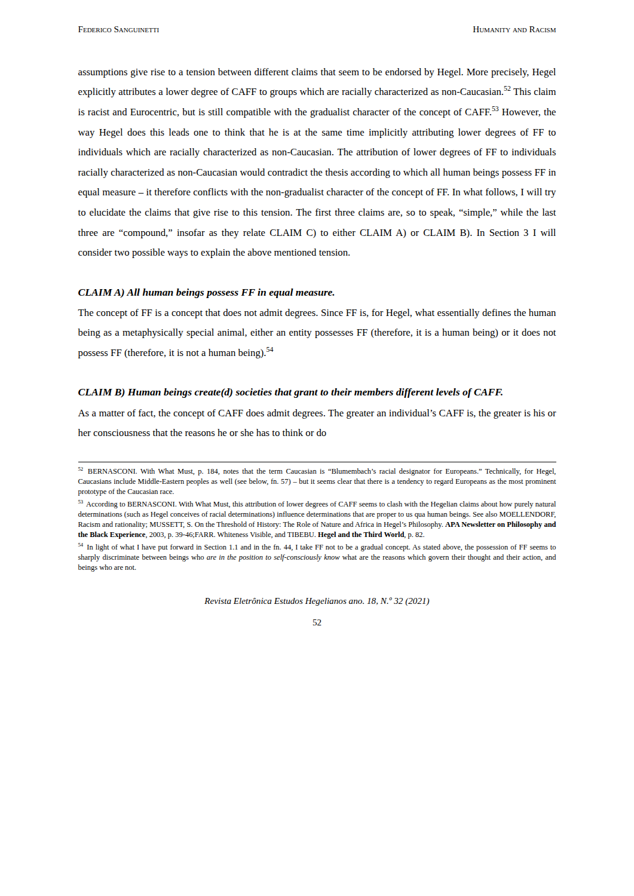Federico Sanguinetti Humanity and Racism
assumptions give rise to a tension between different claims that seem to be endorsed by Hegel. More precisely, Hegel explicitly attributes a lower degree of CAFF to groups which are racially characterized as non-Caucasian.52 This claim is racist and Eurocentric, but is still compatible with the gradualist character of the concept of CAFF.53 However, the way Hegel does this leads one to think that he is at the same time implicitly attributing lower degrees of FF to individuals which are racially characterized as non-Caucasian. The attribution of lower degrees of FF to individuals racially characterized as non-Caucasian would contradict the thesis according to which all human beings possess FF in equal measure – it therefore conflicts with the non-gradualist character of the concept of FF. In what follows, I will try to elucidate the claims that give rise to this tension. The first three claims are, so to speak, “simple,” while the last three are “compound,” insofar as they relate CLAIM C) to either CLAIM A) or CLAIM B). In Section 3 I will consider two possible ways to explain the above mentioned tension.
CLAIM A) All human beings possess FF in equal measure.
The concept of FF is a concept that does not admit degrees. Since FF is, for Hegel, what essentially defines the human being as a metaphysically special animal, either an entity possesses FF (therefore, it is a human being) or it does not possess FF (therefore, it is not a human being).54
CLAIM B) Human beings create(d) societies that grant to their members different levels of CAFF.
As a matter of fact, the concept of CAFF does admit degrees. The greater an individual’s CAFF is, the greater is his or her consciousness that the reasons he or she has to think or do
52 BERNASCONI. With What Must, p. 184, notes that the term Caucasian is “Blumembach’s racial designator for Europeans.” Technically, for Hegel, Caucasians include Middle-Eastern peoples as well (see below, fn. 57) – but it seems clear that there is a tendency to regard Europeans as the most prominent prototype of the Caucasian race.
53 According to BERNASCONI. With What Must, this attribution of lower degrees of CAFF seems to clash with the Hegelian claims about how purely natural determinations (such as Hegel conceives of racial determinations) influence determinations that are proper to us qua human beings. See also MOELLENDORF, Racism and rationality; MUSSETT, S. On the Threshold of History: The Role of Nature and Africa in Hegel’s Philosophy. APA Newsletter on Philosophy and the Black Experience, 2003, p. 39-46;FARR. Whiteness Visible, and TIBEBU. Hegel and the Third World, p. 82.
54 In light of what I have put forward in Section 1.1 and in the fn. 44, I take FF not to be a gradual concept. As stated above, the possession of FF seems to sharply discriminate between beings who are in the position to self-consciously know what are the reasons which govern their thought and their action, and beings who are not.
Revista Eletrônica Estudos Hegelianos ano. 18, N.º 32 (2021)
52